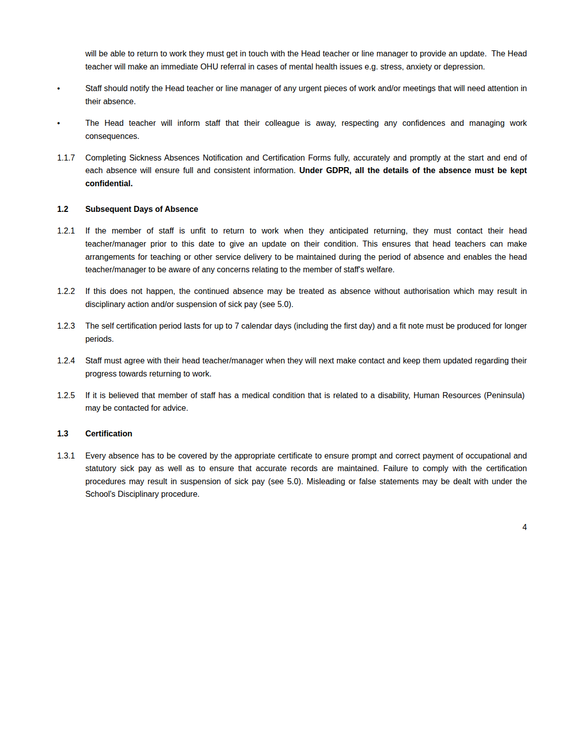will be able to return to work they must get in touch with the Head teacher or line manager to provide an update. The Head teacher will make an immediate OHU referral in cases of mental health issues e.g. stress, anxiety or depression.
•
Staff should notify the Head teacher or line manager of any urgent pieces of work and/or meetings that will need attention in their absence.
•
The Head teacher will inform staff that their colleague is away, respecting any confidences and managing work consequences.
1.1.7
Completing Sickness Absences Notification and Certification Forms fully, accurately and promptly at the start and end of each absence will ensure full and consistent information. Under GDPR, all the details of the absence must be kept confidential.
1.2
Subsequent Days of Absence
1.2.1
If the member of staff is unfit to return to work when they anticipated returning, they must contact their head teacher/manager prior to this date to give an update on their condition. This ensures that head teachers can make arrangements for teaching or other service delivery to be maintained during the period of absence and enables the head teacher/manager to be aware of any concerns relating to the member of staff's welfare.
1.2.2
If this does not happen, the continued absence may be treated as absence without authorisation which may result in disciplinary action and/or suspension of sick pay (see 5.0).
1.2.3
The self certification period lasts for up to 7 calendar days (including the first day) and a fit note must be produced for longer periods.
1.2.4
Staff must agree with their head teacher/manager when they will next make contact and keep them updated regarding their progress towards returning to work.
1.2.5
If it is believed that member of staff has a medical condition that is related to a disability, Human Resources (Peninsula) may be contacted for advice.
1.3
Certification
1.3.1
Every absence has to be covered by the appropriate certificate to ensure prompt and correct payment of occupational and statutory sick pay as well as to ensure that accurate records are maintained. Failure to comply with the certification procedures may result in suspension of sick pay (see 5.0). Misleading or false statements may be dealt with under the School's Disciplinary procedure.
4